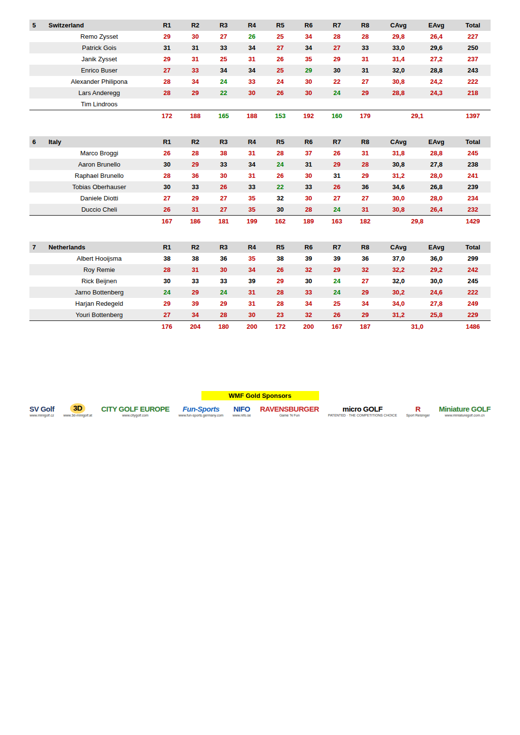| 5 | Switzerland | R1 | R2 | R3 | R4 | R5 | R6 | R7 | R8 | CAvg | EAvg | Total |
| | Remo Zysset | 29 | 30 | 27 | 26 | 25 | 34 | 28 | 28 | 29,8 | 26,4 | 227 |
| | Patrick Gois | 31 | 31 | 33 | 34 | 27 | 34 | 27 | 33 | 33,0 | 29,6 | 250 |
| | Janik Zysset | 29 | 31 | 25 | 31 | 26 | 35 | 29 | 31 | 31,4 | 27,2 | 237 |
| | Enrico Buser | 27 | 33 | 34 | 34 | 25 | 29 | 30 | 31 | 32,0 | 28,8 | 243 |
| | Alexander Philipona | 28 | 34 | 24 | 33 | 24 | 30 | 22 | 27 | 30,8 | 24,2 | 222 |
| | Lars Anderegg | 28 | 29 | 22 | 30 | 26 | 30 | 24 | 29 | 28,8 | 24,3 | 218 |
| | Tim Lindroos | | | | | | | | | | | |
| | | 172 | 188 | 165 | 188 | 153 | 192 | 160 | 179 | 29,1 | 1397 |
| 6 | Italy | R1 | R2 | R3 | R4 | R5 | R6 | R7 | R8 | CAvg | EAvg | Total |
| | Marco Broggi | 26 | 28 | 38 | 31 | 28 | 37 | 26 | 31 | 31,8 | 28,8 | 245 |
| | Aaron Brunello | 30 | 29 | 33 | 34 | 24 | 31 | 29 | 28 | 30,8 | 27,8 | 238 |
| | Raphael Brunello | 28 | 36 | 30 | 31 | 26 | 30 | 31 | 29 | 31,2 | 28,0 | 241 |
| | Tobias Oberhauser | 30 | 33 | 26 | 33 | 22 | 33 | 26 | 36 | 34,6 | 26,8 | 239 |
| | Daniele Diotti | 27 | 29 | 27 | 35 | 32 | 30 | 27 | 27 | 30,0 | 28,0 | 234 |
| | Duccio Cheli | 26 | 31 | 27 | 35 | 30 | 28 | 24 | 31 | 30,8 | 26,4 | 232 |
| | | 167 | 186 | 181 | 199 | 162 | 189 | 163 | 182 | 29,8 | 1429 |
| 7 | Netherlands | R1 | R2 | R3 | R4 | R5 | R6 | R7 | R8 | CAvg | EAvg | Total |
| | Albert Hooijsma | 38 | 38 | 36 | 35 | 38 | 39 | 39 | 36 | 37,0 | 36,0 | 299 |
| | Roy Remie | 28 | 31 | 30 | 34 | 26 | 32 | 29 | 32 | 32,2 | 29,2 | 242 |
| | Rick Beijnen | 30 | 33 | 33 | 39 | 29 | 30 | 24 | 27 | 32,0 | 30,0 | 245 |
| | Jarno Bottenberg | 24 | 29 | 24 | 31 | 28 | 33 | 24 | 29 | 30,2 | 24,6 | 222 |
| | Harjan Redegeld | 29 | 39 | 29 | 31 | 28 | 34 | 25 | 34 | 34,0 | 27,8 | 249 |
| | Youri Bottenberg | 27 | 34 | 28 | 30 | 23 | 32 | 26 | 29 | 31,2 | 25,8 | 229 |
| | | 176 | 204 | 180 | 200 | 172 | 200 | 167 | 187 | 31,0 | 1486 |
WMF Gold Sponsors
SV Golf
www.minigolf.cz
3D
www.3d-minigolf.at
CITY GOLF EUROPE
www.citygolf.com
Fun-Sports
www.fun-sports.germany.com
NIFO
www.nifo.se
RAVENSBURGER
Game 'N Fun
micro GOLF
PATENTED · THE COMPETITIONS CHOICE
R
Sport Reisinger
Miniature GOLF
www.miniaturegolf.com.cn